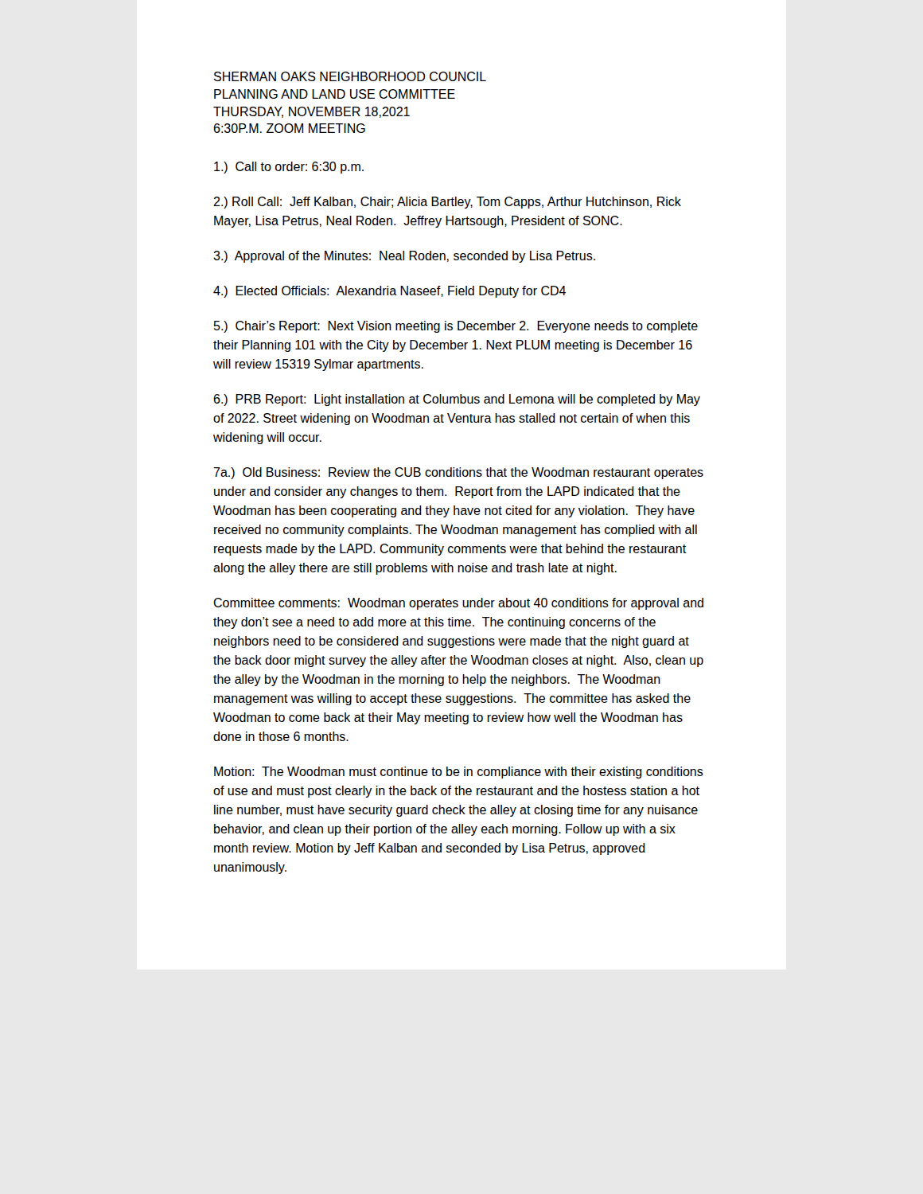SHERMAN OAKS NEIGHBORHOOD COUNCIL
PLANNING AND LAND USE COMMITTEE
THURSDAY, NOVEMBER 18,2021
6:30P.M. ZOOM MEETING
1.) Call to order: 6:30 p.m.
2.) Roll Call: Jeff Kalban, Chair; Alicia Bartley, Tom Capps, Arthur Hutchinson, Rick Mayer, Lisa Petrus, Neal Roden. Jeffrey Hartsough, President of SONC.
3.) Approval of the Minutes: Neal Roden, seconded by Lisa Petrus.
4.) Elected Officials: Alexandria Naseef, Field Deputy for CD4
5.) Chair’s Report: Next Vision meeting is December 2. Everyone needs to complete their Planning 101 with the City by December 1. Next PLUM meeting is December 16 will review 15319 Sylmar apartments.
6.) PRB Report: Light installation at Columbus and Lemona will be completed by May of 2022. Street widening on Woodman at Ventura has stalled not certain of when this widening will occur.
7a.) Old Business: Review the CUB conditions that the Woodman restaurant operates under and consider any changes to them. Report from the LAPD indicated that the Woodman has been cooperating and they have not cited for any violation. They have received no community complaints. The Woodman management has complied with all requests made by the LAPD. Community comments were that behind the restaurant along the alley there are still problems with noise and trash late at night.
Committee comments: Woodman operates under about 40 conditions for approval and they don’t see a need to add more at this time. The continuing concerns of the neighbors need to be considered and suggestions were made that the night guard at the back door might survey the alley after the Woodman closes at night. Also, clean up the alley by the Woodman in the morning to help the neighbors. The Woodman management was willing to accept these suggestions. The committee has asked the Woodman to come back at their May meeting to review how well the Woodman has done in those 6 months.
Motion: The Woodman must continue to be in compliance with their existing conditions of use and must post clearly in the back of the restaurant and the hostess station a hot line number, must have security guard check the alley at closing time for any nuisance behavior, and clean up their portion of the alley each morning. Follow up with a six month review. Motion by Jeff Kalban and seconded by Lisa Petrus, approved unanimously.